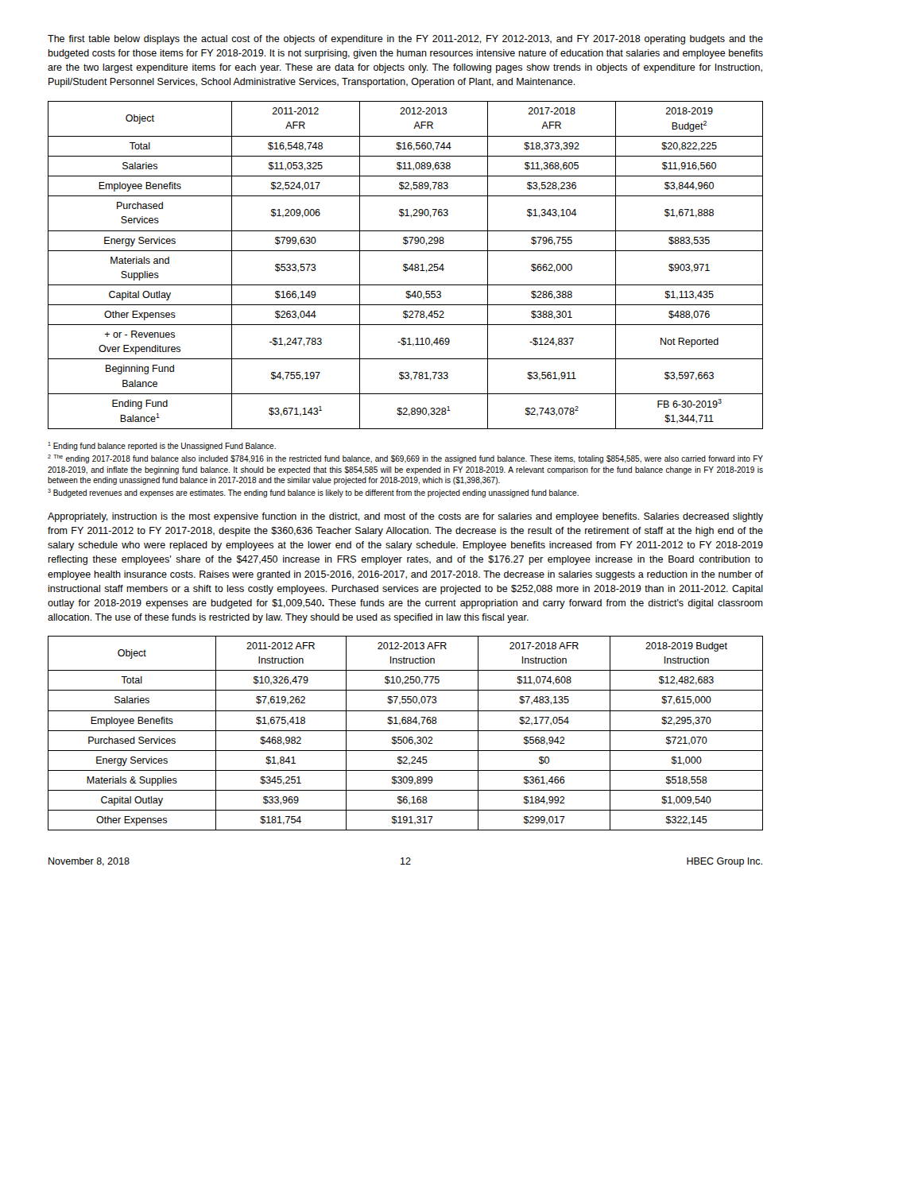The first table below displays the actual cost of the objects of expenditure in the FY 2011-2012, FY 2012-2013, and FY 2017-2018 operating budgets and the budgeted costs for those items for FY 2018-2019. It is not surprising, given the human resources intensive nature of education that salaries and employee benefits are the two largest expenditure items for each year. These are data for objects only. The following pages show trends in objects of expenditure for Instruction, Pupil/Student Personnel Services, School Administrative Services, Transportation, Operation of Plant, and Maintenance.
| Object | 2011-2012 AFR | 2012-2013 AFR | 2017-2018 AFR | 2018-2019 Budget 2 |
| Total | $16,548,748 | $16,560,744 | $18,373,392 | $20,822,225 |
| Salaries | $11,053,325 | $11,089,638 | $11,368,605 | $11,916,560 |
| Employee Benefits | $2,524,017 | $2,589,783 | $3,528,236 | $3,844,960 |
| Purchased Services | $1,209,006 | $1,290,763 | $1,343,104 | $1,671,888 |
| Energy Services | $799,630 | $790,298 | $796,755 | $883,535 |
| Materials and Supplies | $533,573 | $481,254 | $662,000 | $903,971 |
| Capital Outlay | $166,149 | $40,553 | $286,388 | $1,113,435 |
| Other Expenses | $263,044 | $278,452 | $388,301 | $488,076 |
| + or - Revenues Over Expenditures | -$1,247,783 | -$1,110,469 | -$124,837 | Not Reported |
| Beginning Fund Balance | $4,755,197 | $3,781,733 | $3,561,911 | $3,597,663 |
| Ending Fund Balance 1 | $3,671,143 1 | $2,890,328 1 | $2,743,078 2 | FB 6-30-2019 3 $1,344,711 |
1 Ending fund balance reported is the Unassigned Fund Balance.
2 The ending 2017-2018 fund balance also included $784,916 in the restricted fund balance, and $69,669 in the assigned fund balance. These items, totaling $854,585, were also carried forward into FY 2018-2019, and inflate the beginning fund balance. It should be expected that this $854,585 will be expended in FY 2018-2019. A relevant comparison for the fund balance change in FY 2018-2019 is between the ending unassigned fund balance in 2017-2018 and the similar value projected for 2018-2019, which is ($1,398,367).
3 Budgeted revenues and expenses are estimates. The ending fund balance is likely to be different from the projected ending unassigned fund balance.
Appropriately, instruction is the most expensive function in the district, and most of the costs are for salaries and employee benefits. Salaries decreased slightly from FY 2011-2012 to FY 2017-2018, despite the $360,636 Teacher Salary Allocation. The decrease is the result of the retirement of staff at the high end of the salary schedule who were replaced by employees at the lower end of the salary schedule. Employee benefits increased from FY 2011-2012 to FY 2018-2019 reflecting these employees' share of the $427,450 increase in FRS employer rates, and of the $176.27 per employee increase in the Board contribution to employee health insurance costs. Raises were granted in 2015-2016, 2016-2017, and 2017-2018. The decrease in salaries suggests a reduction in the number of instructional staff members or a shift to less costly employees. Purchased services are projected to be $252,088 more in 2018-2019 than in 2011-2012. Capital outlay for 2018-2019 expenses are budgeted for $1,009,540. These funds are the current appropriation and carry forward from the district's digital classroom allocation. The use of these funds is restricted by law. They should be used as specified in law this fiscal year.
| Object | 2011-2012 AFR Instruction | 2012-2013 AFR Instruction | 2017-2018 AFR Instruction | 2018-2019 Budget Instruction |
| Total | $10,326,479 | $10,250,775 | $11,074,608 | $12,482,683 |
| Salaries | $7,619,262 | $7,550,073 | $7,483,135 | $7,615,000 |
| Employee Benefits | $1,675,418 | $1,684,768 | $2,177,054 | $2,295,370 |
| Purchased Services | $468,982 | $506,302 | $568,942 | $721,070 |
| Energy Services | $1,841 | $2,245 | $0 | $1,000 |
| Materials & Supplies | $345,251 | $309,899 | $361,466 | $518,558 |
| Capital Outlay | $33,969 | $6,168 | $184,992 | $1,009,540 |
| Other Expenses | $181,754 | $191,317 | $299,017 | $322,145 |
November 8, 2018 12 HBEC Group Inc.